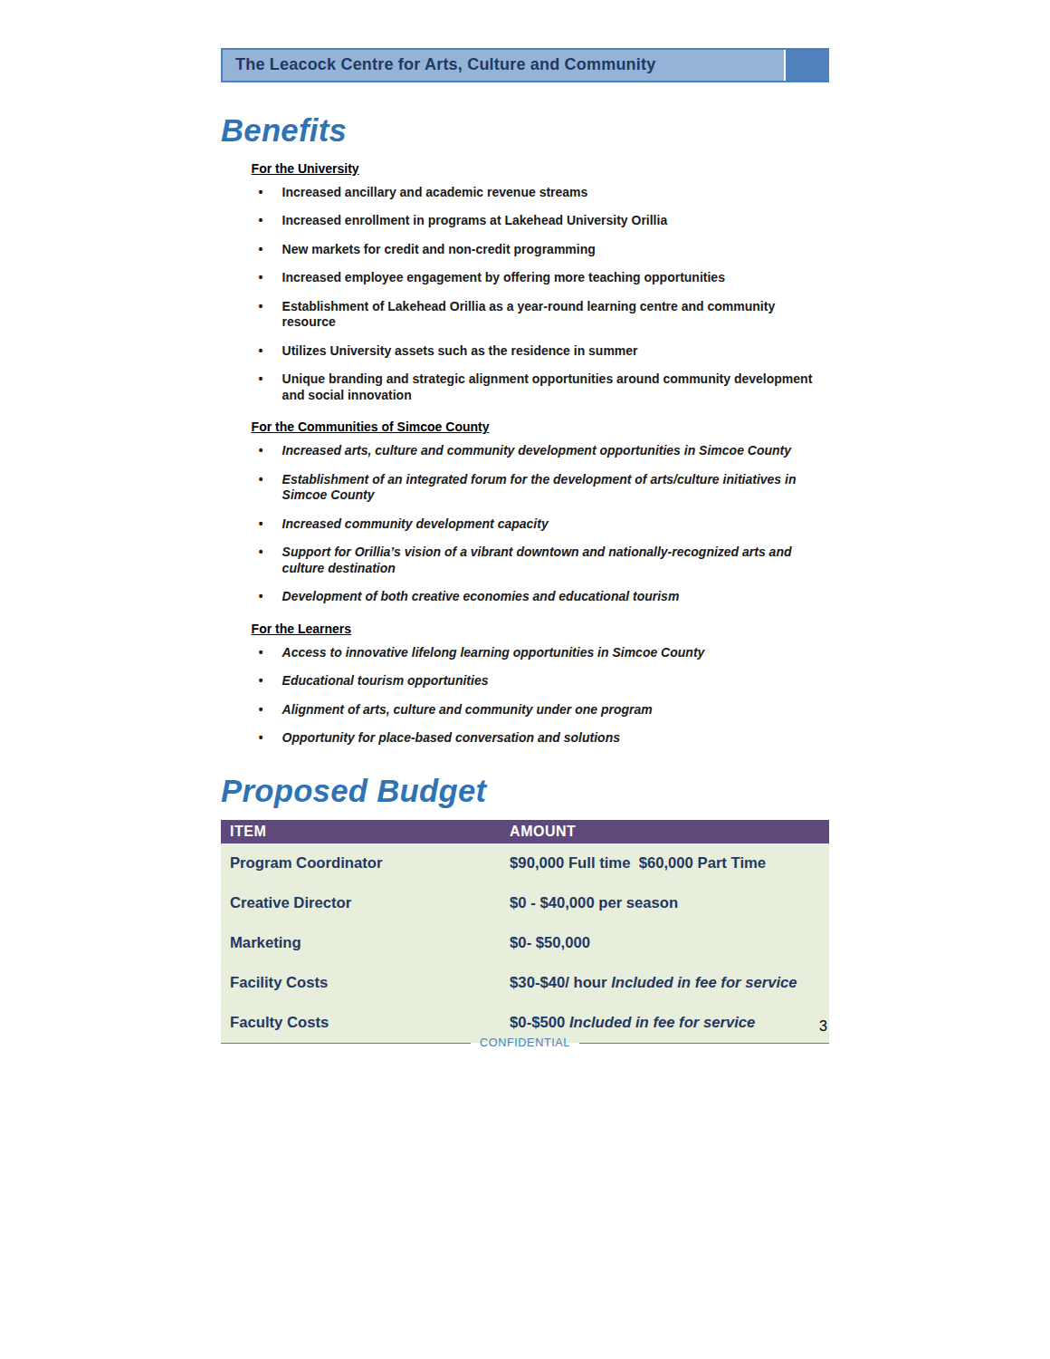The Leacock Centre for Arts, Culture and Community
Benefits
For the University
Increased ancillary and academic revenue streams
Increased enrollment in programs at Lakehead University Orillia
New markets for credit and non-credit programming
Increased employee engagement by offering more teaching opportunities
Establishment of Lakehead Orillia as a year-round learning centre and community resource
Utilizes University assets such as the residence in summer
Unique branding and strategic alignment opportunities around community development and social innovation
For the Communities of Simcoe County
Increased arts, culture and community development opportunities in Simcoe County
Establishment of an integrated forum for the development of arts/culture initiatives in Simcoe County
Increased community development capacity
Support for Orillia’s vision of a vibrant downtown and nationally-recognized arts and culture destination
Development of both creative economies and educational tourism
For the Learners
Access to innovative lifelong learning opportunities in Simcoe County
Educational tourism opportunities
Alignment of arts, culture and community under one program
Opportunity for place-based conversation and solutions
Proposed Budget
| ITEM | AMOUNT |
| --- | --- |
| Program Coordinator | $90,000 Full time $60,000 Part Time |
| Creative Director | $0 - $40,000 per season |
| Marketing | $0- $50,000 |
| Facility Costs | $30-$40/ hour Included in fee for service |
| Faculty Costs | $0-$500 Included in fee for service |
3
CONFIDENTIAL